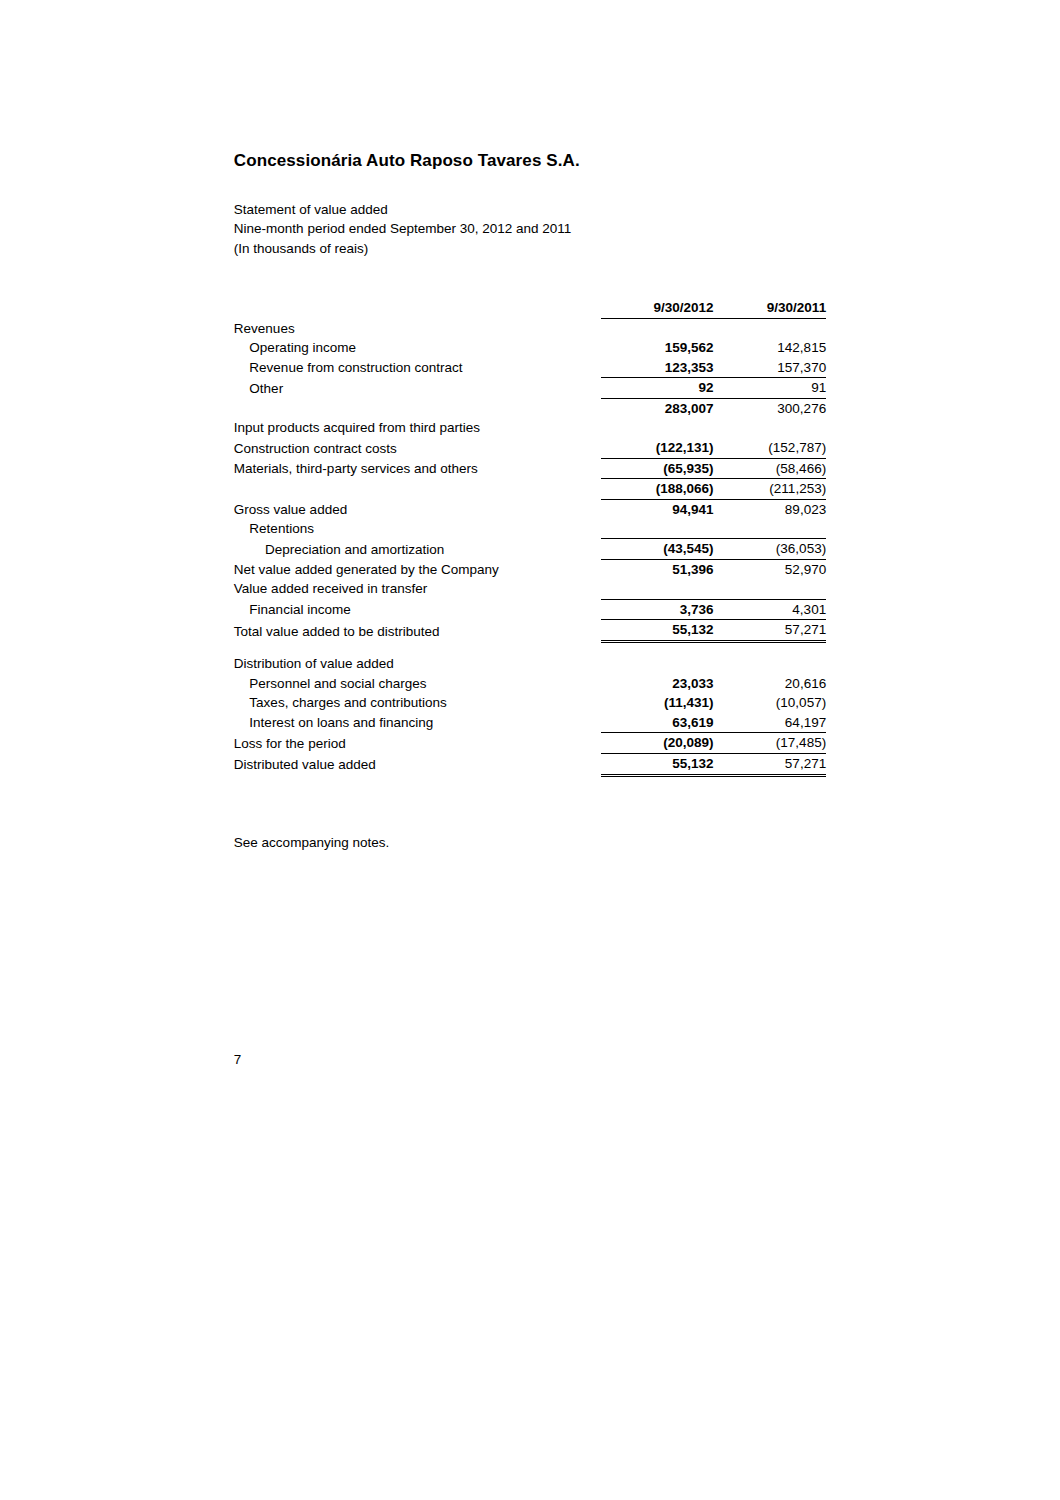Concessionária Auto Raposo Tavares S.A.
Statement of value added
Nine-month period ended September 30, 2012 and 2011
(In thousands of reais)
| | 9/30/2012 | 9/30/2011 |
| --- | --- | --- |
| Revenues | | |
| Operating income | 159,562 | 142,815 |
| Revenue from construction contract | 123,353 | 157,370 |
| Other | 92 | 91 |
| | 283,007 | 300,276 |
| Input products acquired from third parties | | |
| Construction contract costs | (122,131) | (152,787) |
| Materials, third-party services and others | (65,935) | (58,466) |
| | (188,066) | (211,253) |
| Gross value added | 94,941 | 89,023 |
| Retentions | | |
| Depreciation and amortization | (43,545) | (36,053) |
| Net value added generated by the Company | 51,396 | 52,970 |
| Value added received in transfer | | |
| Financial income | 3,736 | 4,301 |
| Total value added to be distributed | 55,132 | 57,271 |
| Distribution of value added | | |
| Personnel and social charges | 23,033 | 20,616 |
| Taxes, charges and contributions | (11,431) | (10,057) |
| Interest on loans and financing | 63,619 | 64,197 |
| Loss for the period | (20,089) | (17,485) |
| Distributed value added | 55,132 | 57,271 |
See accompanying notes.
7